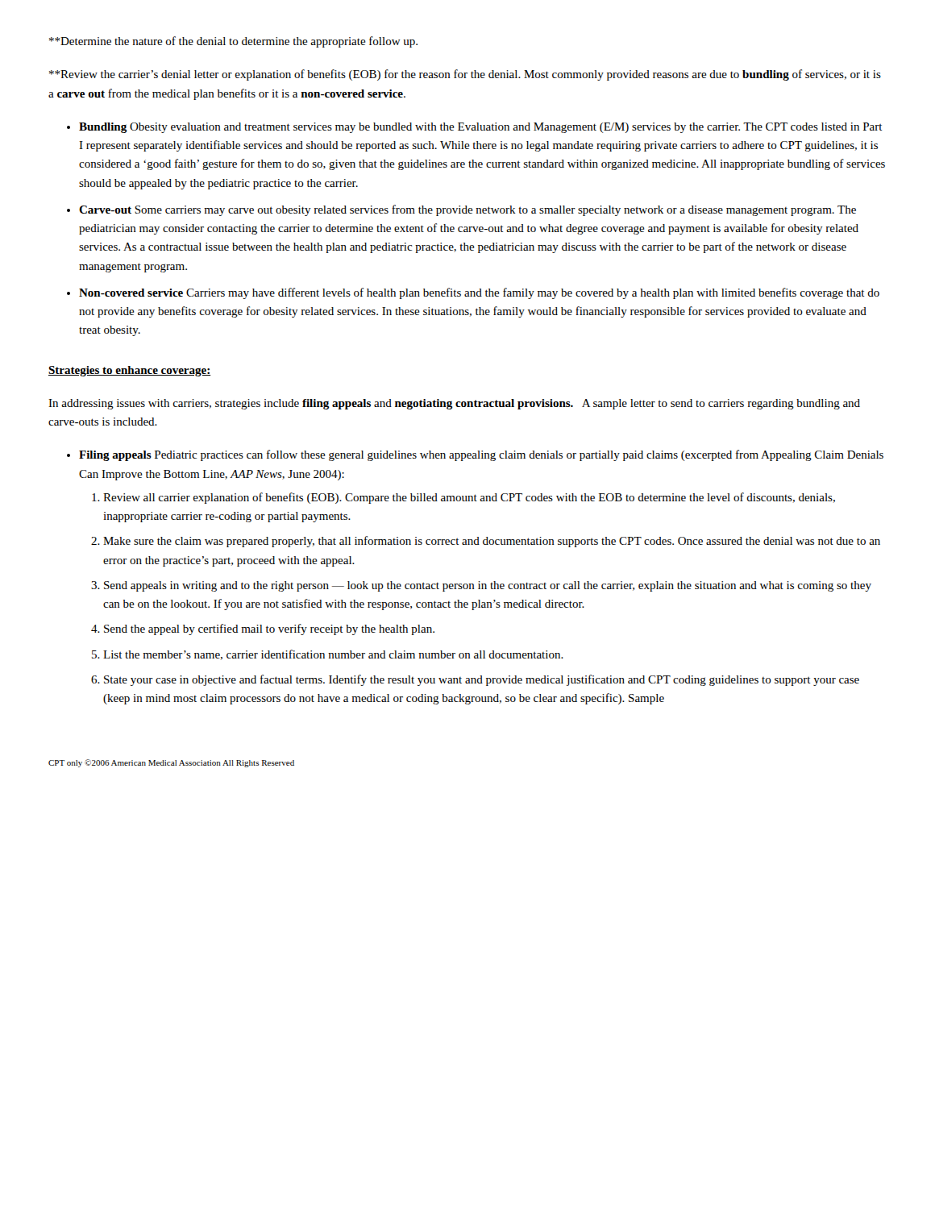**Determine the nature of the denial to determine the appropriate follow up.
**Review the carrier’s denial letter or explanation of benefits (EOB) for the reason for the denial. Most commonly provided reasons are due to bundling of services, or it is a carve out from the medical plan benefits or it is a non-covered service.
Bundling Obesity evaluation and treatment services may be bundled with the Evaluation and Management (E/M) services by the carrier. The CPT codes listed in Part I represent separately identifiable services and should be reported as such. While there is no legal mandate requiring private carriers to adhere to CPT guidelines, it is considered a ‘good faith’ gesture for them to do so, given that the guidelines are the current standard within organized medicine. All inappropriate bundling of services should be appealed by the pediatric practice to the carrier.
Carve-out Some carriers may carve out obesity related services from the provide network to a smaller specialty network or a disease management program. The pediatrician may consider contacting the carrier to determine the extent of the carve-out and to what degree coverage and payment is available for obesity related services. As a contractual issue between the health plan and pediatric practice, the pediatrician may discuss with the carrier to be part of the network or disease management program.
Non-covered service Carriers may have different levels of health plan benefits and the family may be covered by a health plan with limited benefits coverage that do not provide any benefits coverage for obesity related services. In these situations, the family would be financially responsible for services provided to evaluate and treat obesity.
Strategies to enhance coverage:
In addressing issues with carriers, strategies include filing appeals and negotiating contractual provisions. A sample letter to send to carriers regarding bundling and carve-outs is included.
Filing appeals Pediatric practices can follow these general guidelines when appealing claim denials or partially paid claims (excerpted from Appealing Claim Denials Can Improve the Bottom Line, AAP News, June 2004):
Review all carrier explanation of benefits (EOB). Compare the billed amount and CPT codes with the EOB to determine the level of discounts, denials, inappropriate carrier re-coding or partial payments.
Make sure the claim was prepared properly, that all information is correct and documentation supports the CPT codes. Once assured the denial was not due to an error on the practice’s part, proceed with the appeal.
Send appeals in writing and to the right person — look up the contact person in the contract or call the carrier, explain the situation and what is coming so they can be on the lookout. If you are not satisfied with the response, contact the plan’s medical director.
Send the appeal by certified mail to verify receipt by the health plan.
List the member’s name, carrier identification number and claim number on all documentation.
State your case in objective and factual terms. Identify the result you want and provide medical justification and CPT coding guidelines to support your case (keep in mind most claim processors do not have a medical or coding background, so be clear and specific). Sample
CPT only ©2006 American Medical Association All Rights Reserved